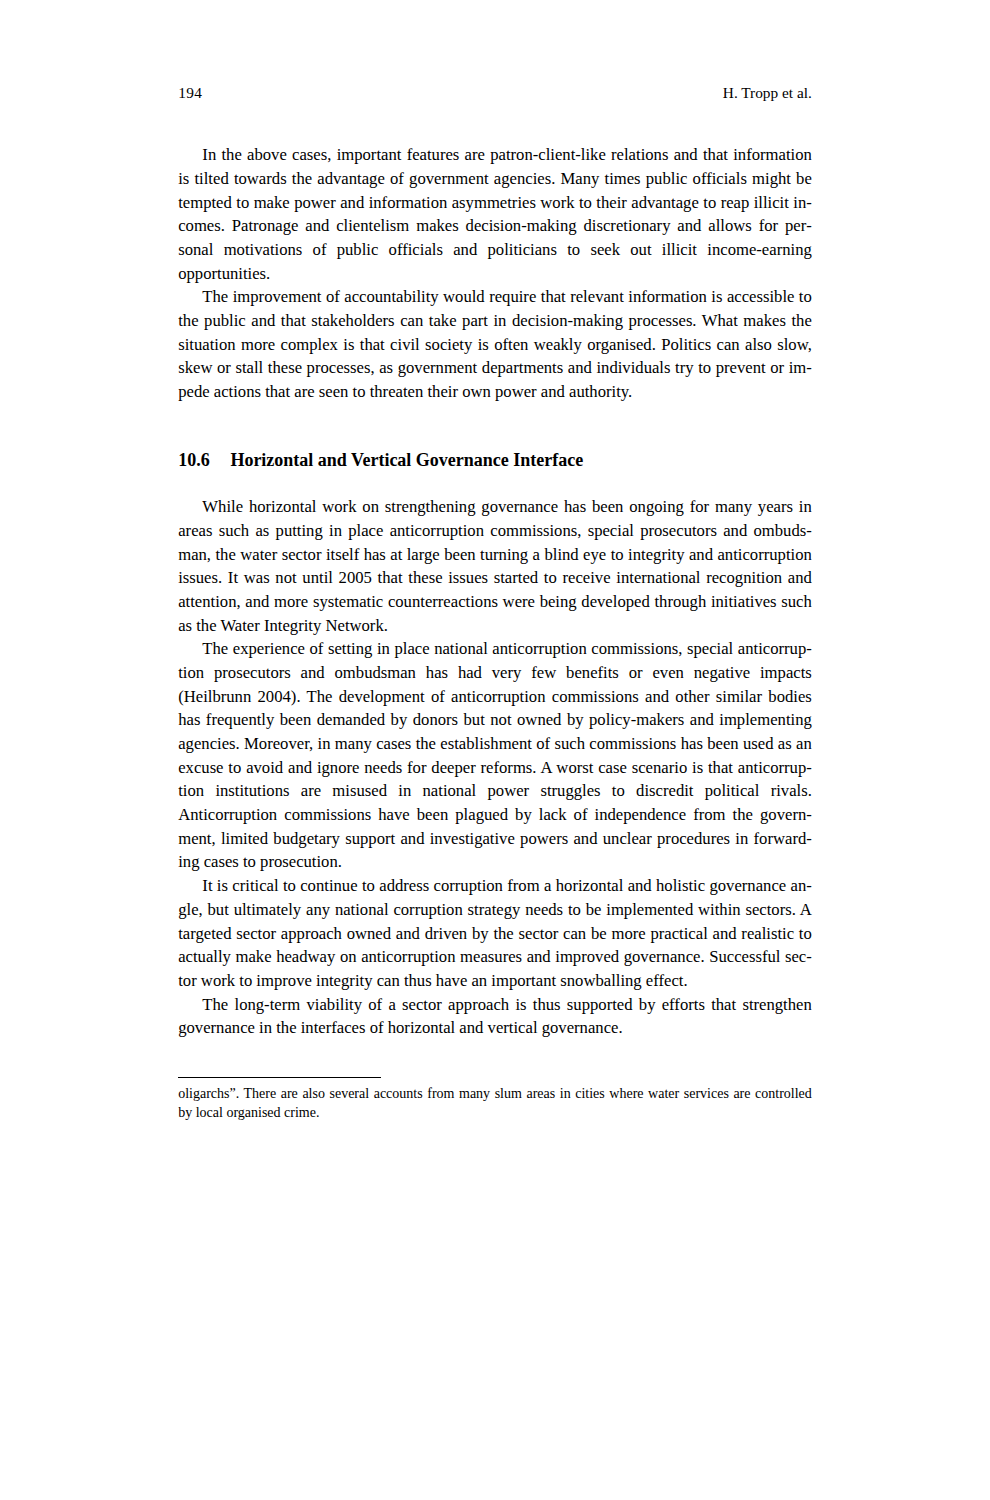194 H. Tropp et al.
In the above cases, important features are patron-client-like relations and that information is tilted towards the advantage of government agencies. Many times public officials might be tempted to make power and information asymmetries work to their advantage to reap illicit incomes. Patronage and clientelism makes decision-making discretionary and allows for personal motivations of public officials and politicians to seek out illicit income-earning opportunities.
The improvement of accountability would require that relevant information is accessible to the public and that stakeholders can take part in decision-making processes. What makes the situation more complex is that civil society is often weakly organised. Politics can also slow, skew or stall these processes, as government departments and individuals try to prevent or impede actions that are seen to threaten their own power and authority.
10.6 Horizontal and Vertical Governance Interface
While horizontal work on strengthening governance has been ongoing for many years in areas such as putting in place anticorruption commissions, special prosecutors and ombudsman, the water sector itself has at large been turning a blind eye to integrity and anticorruption issues. It was not until 2005 that these issues started to receive international recognition and attention, and more systematic counterreactions were being developed through initiatives such as the Water Integrity Network.
The experience of setting in place national anticorruption commissions, special anticorruption prosecutors and ombudsman has had very few benefits or even negative impacts (Heilbrunn 2004). The development of anticorruption commissions and other similar bodies has frequently been demanded by donors but not owned by policy-makers and implementing agencies. Moreover, in many cases the establishment of such commissions has been used as an excuse to avoid and ignore needs for deeper reforms. A worst case scenario is that anticorruption institutions are misused in national power struggles to discredit political rivals. Anticorruption commissions have been plagued by lack of independence from the government, limited budgetary support and investigative powers and unclear procedures in forwarding cases to prosecution.
It is critical to continue to address corruption from a horizontal and holistic governance angle, but ultimately any national corruption strategy needs to be implemented within sectors. A targeted sector approach owned and driven by the sector can be more practical and realistic to actually make headway on anticorruption measures and improved governance. Successful sector work to improve integrity can thus have an important snowballing effect.
The long-term viability of a sector approach is thus supported by efforts that strengthen governance in the interfaces of horizontal and vertical governance.
oligarchs”. There are also several accounts from many slum areas in cities where water services are controlled by local organised crime.